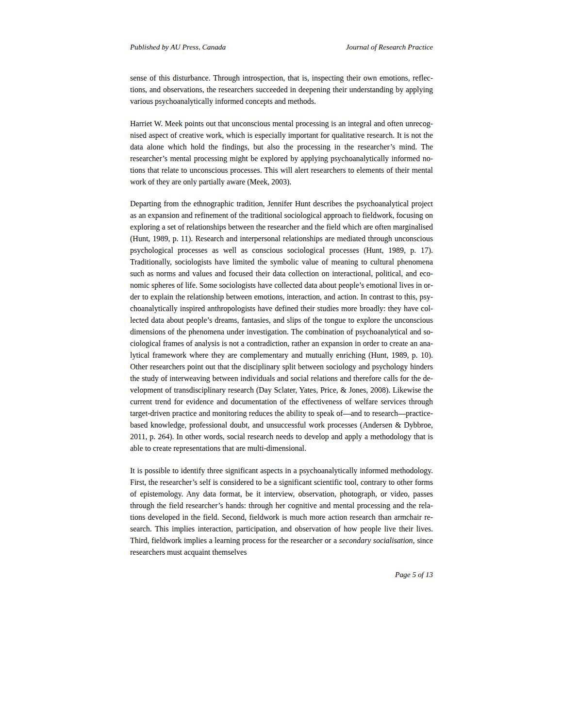Published by AU Press, Canada Journal of Research Practice
sense of this disturbance. Through introspection, that is, inspecting their own emotions, reflections, and observations, the researchers succeeded in deepening their understanding by applying various psychoanalytically informed concepts and methods.
Harriet W. Meek points out that unconscious mental processing is an integral and often unrecognised aspect of creative work, which is especially important for qualitative research. It is not the data alone which hold the findings, but also the processing in the researcher’s mind. The researcher’s mental processing might be explored by applying psychoanalytically informed notions that relate to unconscious processes. This will alert researchers to elements of their mental work of they are only partially aware (Meek, 2003).
Departing from the ethnographic tradition, Jennifer Hunt describes the psychoanalytical project as an expansion and refinement of the traditional sociological approach to fieldwork, focusing on exploring a set of relationships between the researcher and the field which are often marginalised (Hunt, 1989, p. 11). Research and interpersonal relationships are mediated through unconscious psychological processes as well as conscious sociological processes (Hunt, 1989, p. 17). Traditionally, sociologists have limited the symbolic value of meaning to cultural phenomena such as norms and values and focused their data collection on interactional, political, and economic spheres of life. Some sociologists have collected data about people’s emotional lives in order to explain the relationship between emotions, interaction, and action. In contrast to this, psychoanalytically inspired anthropologists have defined their studies more broadly: they have collected data about people’s dreams, fantasies, and slips of the tongue to explore the unconscious dimensions of the phenomena under investigation. The combination of psychoanalytical and sociological frames of analysis is not a contradiction, rather an expansion in order to create an analytical framework where they are complementary and mutually enriching (Hunt, 1989, p. 10). Other researchers point out that the disciplinary split between sociology and psychology hinders the study of interweaving between individuals and social relations and therefore calls for the development of transdisciplinary research (Day Sclater, Yates, Price, & Jones, 2008). Likewise the current trend for evidence and documentation of the effectiveness of welfare services through target-driven practice and monitoring reduces the ability to speak of—and to research—practice-based knowledge, professional doubt, and unsuccessful work processes (Andersen & Dybbroe, 2011, p. 264). In other words, social research needs to develop and apply a methodology that is able to create representations that are multi-dimensional.
It is possible to identify three significant aspects in a psychoanalytically informed methodology. First, the researcher’s self is considered to be a significant scientific tool, contrary to other forms of epistemology. Any data format, be it interview, observation, photograph, or video, passes through the field researcher’s hands: through her cognitive and mental processing and the relations developed in the field. Second, fieldwork is much more action research than armchair research. This implies interaction, participation, and observation of how people live their lives. Third, fieldwork implies a learning process for the researcher or a secondary socialisation, since researchers must acquaint themselves
Page 5 of 13